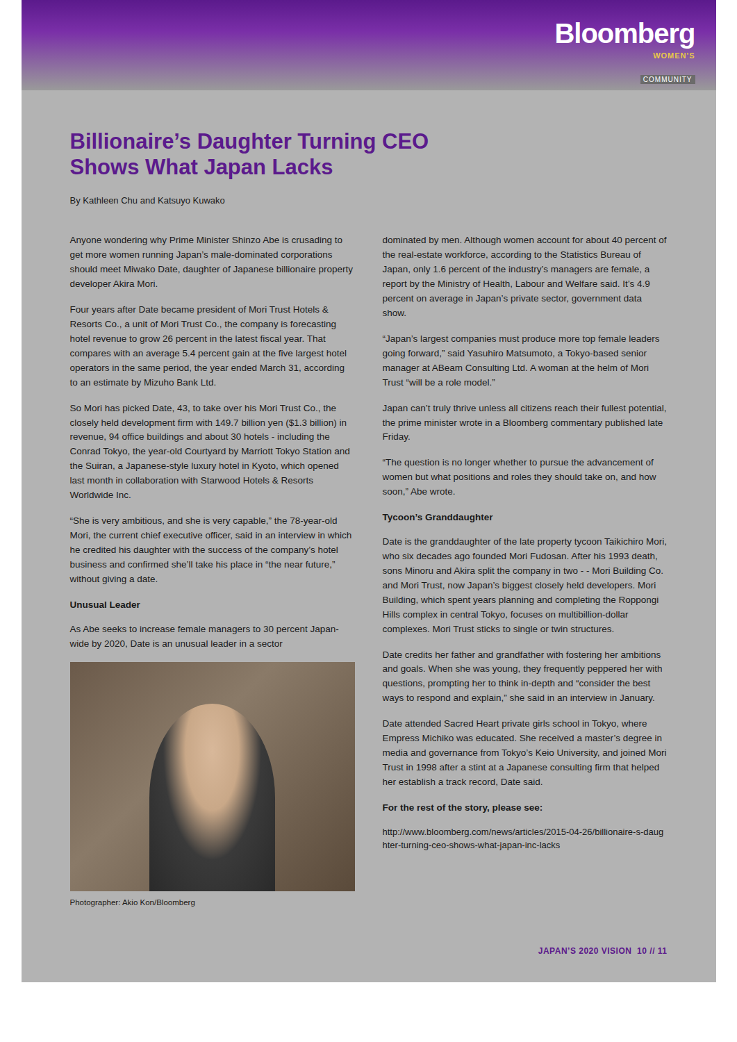Bloomberg
WOMEN'S
COMMUNITY
Billionaire’s Daughter Turning CEO
Shows What Japan Lacks
By Kathleen Chu and Katsuyo Kuwako
Anyone wondering why Prime Minister Shinzo Abe is crusading to get more women running Japan’s male-dominated corporations should meet Miwako Date, daughter of Japanese billionaire property developer Akira Mori.
Four years after Date became president of Mori Trust Hotels & Resorts Co., a unit of Mori Trust Co., the company is forecasting hotel revenue to grow 26 percent in the latest fiscal year. That compares with an average 5.4 percent gain at the five largest hotel operators in the same period, the year ended March 31, according to an estimate by Mizuho Bank Ltd.
So Mori has picked Date, 43, to take over his Mori Trust Co., the closely held development firm with 149.7 billion yen ($1.3 billion) in revenue, 94 office buildings and about 30 hotels - including the Conrad Tokyo, the year-old Courtyard by Marriott Tokyo Station and the Suiran, a Japanese-style luxury hotel in Kyoto, which opened last month in collaboration with Starwood Hotels & Resorts Worldwide Inc.
“She is very ambitious, and she is very capable,” the 78-year-old Mori, the current chief executive officer, said in an interview in which he credited his daughter with the success of the company’s hotel business and confirmed she’ll take his place in “the near future,” without giving a date.
Unusual Leader
As Abe seeks to increase female managers to 30 percent Japan-wide by 2020, Date is an unusual leader in a sector
Photographer: Akio Kon/Bloomberg
dominated by men. Although women account for about 40 percent of the real-estate workforce, according to the Statistics Bureau of Japan, only 1.6 percent of the industry’s managers are female, a report by the Ministry of Health, Labour and Welfare said. It’s 4.9 percent on average in Japan’s private sector, government data show.
“Japan’s largest companies must produce more top female leaders going forward,” said Yasuhiro Matsumoto, a Tokyo-based senior manager at ABeam Consulting Ltd. A woman at the helm of Mori Trust “will be a role model.”
Japan can’t truly thrive unless all citizens reach their fullest potential, the prime minister wrote in a Bloomberg commentary published late Friday.
“The question is no longer whether to pursue the advancement of women but what positions and roles they should take on, and how soon,” Abe wrote.
Tycoon’s Granddaughter
Date is the granddaughter of the late property tycoon Taikichiro Mori, who six decades ago founded Mori Fudosan. After his 1993 death, sons Minoru and Akira split the company in two - - Mori Building Co. and Mori Trust, now Japan’s biggest closely held developers. Mori Building, which spent years planning and completing the Roppongi Hills complex in central Tokyo, focuses on multibillion-dollar complexes. Mori Trust sticks to single or twin structures.
Date credits her father and grandfather with fostering her ambitions and goals. When she was young, they frequently peppered her with questions, prompting her to think in-depth and “consider the best ways to respond and explain,” she said in an interview in January.
Date attended Sacred Heart private girls school in Tokyo, where Empress Michiko was educated. She received a master’s degree in media and governance from Tokyo’s Keio University, and joined Mori Trust in 1998 after a stint at a Japanese consulting firm that helped her establish a track record, Date said.
For the rest of the story, please see:
http://www.bloomberg.com/news/articles/2015-04-26/billionaire-s-daughter-turning-ceo-shows-what-japan-inc-lacks
JAPAN’S 2020 VISION 10 // 11